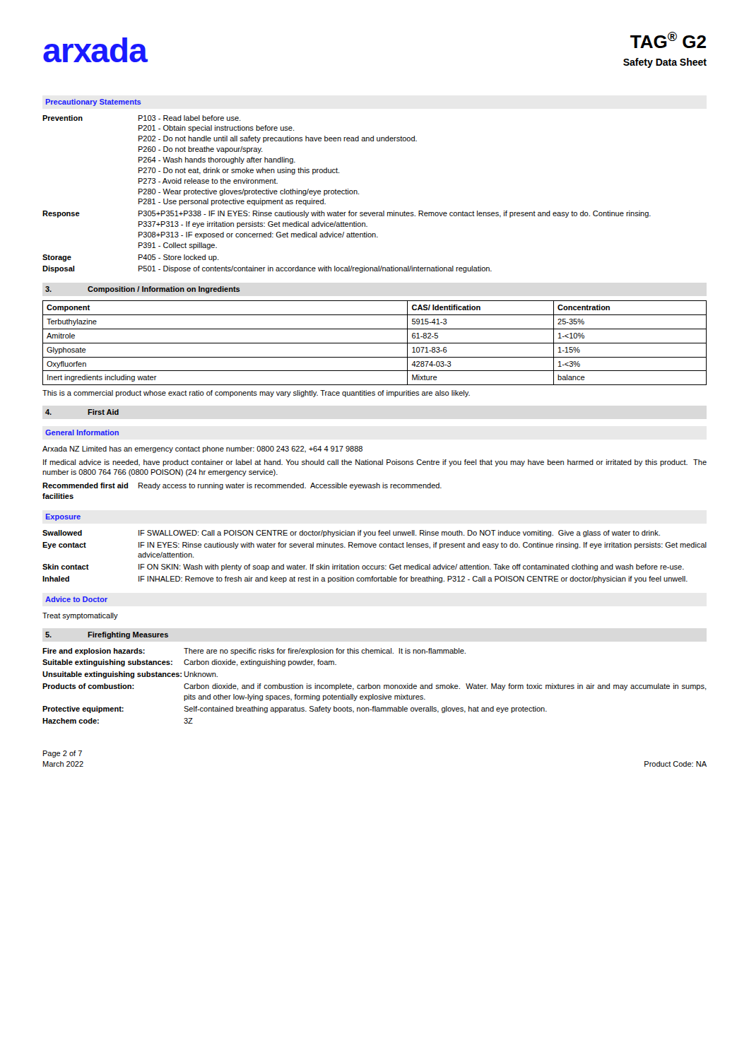arxada
TAG® G2
Safety Data Sheet
Precautionary Statements
| Prevention | P103 - Read label before use. P201 - Obtain special instructions before use. P202 - Do not handle until all safety precautions have been read and understood. P260 - Do not breathe vapour/spray. P264 - Wash hands thoroughly after handling. P270 - Do not eat, drink or smoke when using this product. P273 - Avoid release to the environment. P280 - Wear protective gloves/protective clothing/eye protection. P281 - Use personal protective equipment as required. |
| Response | P305+P351+P338 - IF IN EYES: Rinse cautiously with water for several minutes. Remove contact lenses, if present and easy to do. Continue rinsing. P337+P313 - If eye irritation persists: Get medical advice/attention. P308+P313 - IF exposed or concerned: Get medical advice/ attention. P391 - Collect spillage. |
| Storage | P405 - Store locked up. |
| Disposal | P501 - Dispose of contents/container in accordance with local/regional/national/international regulation. |
3. Composition / Information on Ingredients
| Component | CAS/ Identification | Concentration |
| --- | --- | --- |
| Terbuthylazine | 5915-41-3 | 25-35% |
| Amitrole | 61-82-5 | 1-<10% |
| Glyphosate | 1071-83-6 | 1-15% |
| Oxyfluorfen | 42874-03-3 | 1-<3% |
| Inert ingredients including water | Mixture | balance |
This is a commercial product whose exact ratio of components may vary slightly. Trace quantities of impurities are also likely.
4. First Aid
General Information
Arxada NZ Limited has an emergency contact phone number: 0800 243 622, +64 4 917 9888
If medical advice is needed, have product container or label at hand. You should call the National Poisons Centre if you feel that you may have been harmed or irritated by this product. The number is 0800 764 766 (0800 POISON) (24 hr emergency service).
| Recommended first aid facilities | Ready access to running water is recommended. Accessible eyewash is recommended. |
Exposure
| Swallowed | IF SWALLOWED: Call a POISON CENTRE or doctor/physician if you feel unwell. Rinse mouth. Do NOT induce vomiting. Give a glass of water to drink. |
| Eye contact | IF IN EYES: Rinse cautiously with water for several minutes. Remove contact lenses, if present and easy to do. Continue rinsing. If eye irritation persists: Get medical advice/attention. |
| Skin contact | IF ON SKIN: Wash with plenty of soap and water. If skin irritation occurs: Get medical advice/ attention. Take off contaminated clothing and wash before re-use. |
| Inhaled | IF INHALED: Remove to fresh air and keep at rest in a position comfortable for breathing. P312 - Call a POISON CENTRE or doctor/physician if you feel unwell. |
Advice to Doctor
Treat symptomatically
5. Firefighting Measures
| Fire and explosion hazards: | There are no specific risks for fire/explosion for this chemical. It is non-flammable. |
| Suitable extinguishing substances: | Carbon dioxide, extinguishing powder, foam. |
| Unsuitable extinguishing substances: | Unknown. |
| Products of combustion: | Carbon dioxide, and if combustion is incomplete, carbon monoxide and smoke. Water. May form toxic mixtures in air and may accumulate in sumps, pits and other low-lying spaces, forming potentially explosive mixtures. |
| Protective equipment: | Self-contained breathing apparatus. Safety boots, non-flammable overalls, gloves, hat and eye protection. |
| Hazchem code: | 3Z |
Page 2 of 7
March 2022
Product Code: NA